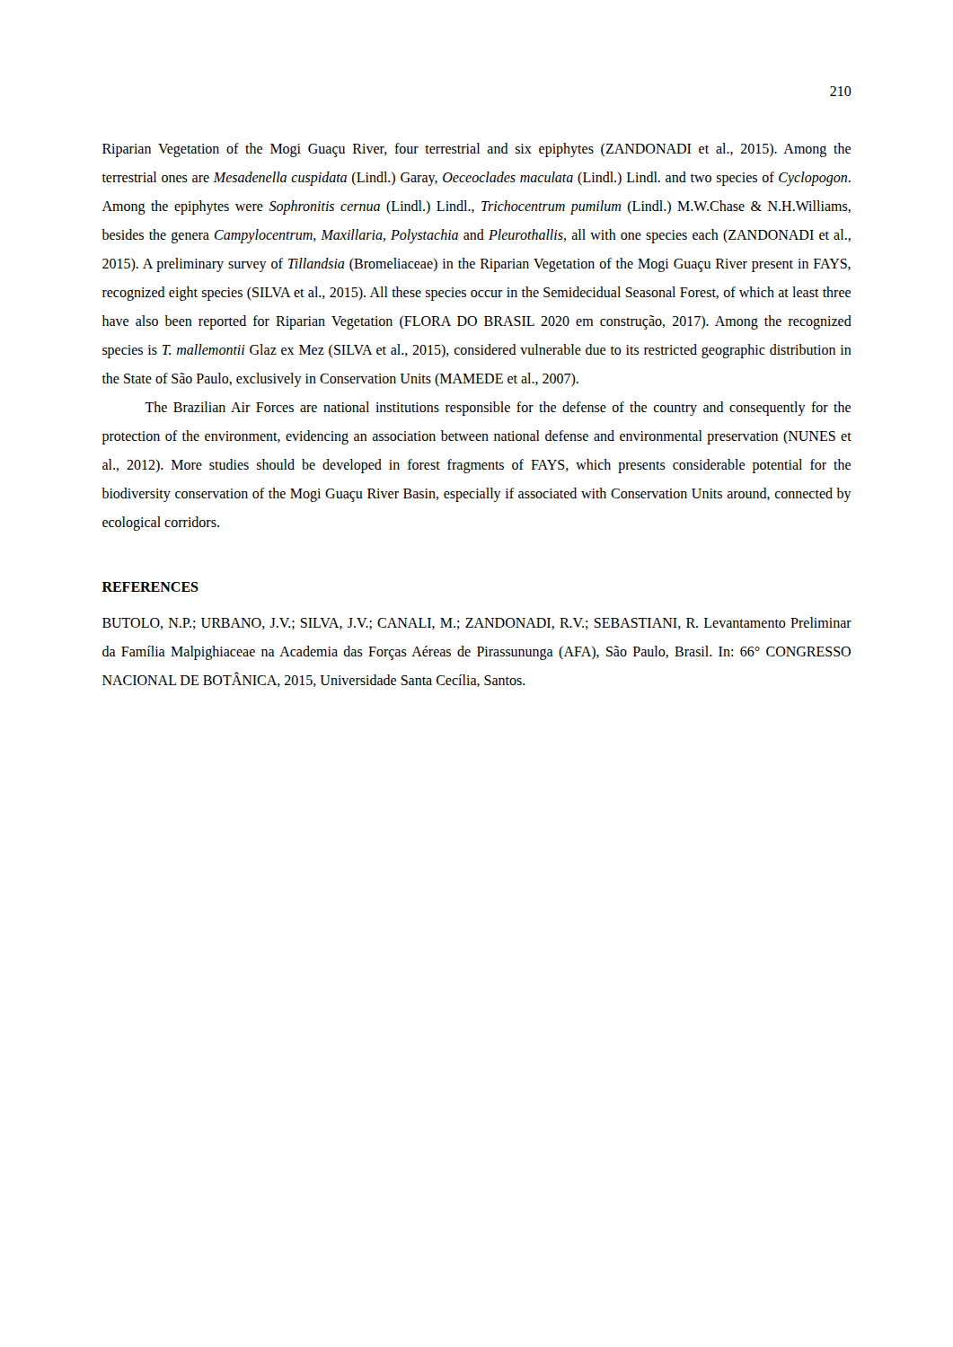210
Riparian Vegetation of the Mogi Guaçu River, four terrestrial and six epiphytes (ZANDONADI et al., 2015). Among the terrestrial ones are Mesadenella cuspidata (Lindl.) Garay, Oeceoclades maculata (Lindl.) Lindl. and two species of Cyclopogon. Among the epiphytes were Sophronitis cernua (Lindl.) Lindl., Trichocentrum pumilum (Lindl.) M.W.Chase & N.H.Williams, besides the genera Campylocentrum, Maxillaria, Polystachia and Pleurothallis, all with one species each (ZANDONADI et al., 2015). A preliminary survey of Tillandsia (Bromeliaceae) in the Riparian Vegetation of the Mogi Guaçu River present in FAYS, recognized eight species (SILVA et al., 2015). All these species occur in the Semidecidual Seasonal Forest, of which at least three have also been reported for Riparian Vegetation (FLORA DO BRASIL 2020 em construção, 2017). Among the recognized species is T. mallemontii Glaz ex Mez (SILVA et al., 2015), considered vulnerable due to its restricted geographic distribution in the State of São Paulo, exclusively in Conservation Units (MAMEDE et al., 2007).
The Brazilian Air Forces are national institutions responsible for the defense of the country and consequently for the protection of the environment, evidencing an association between national defense and environmental preservation (NUNES et al., 2012). More studies should be developed in forest fragments of FAYS, which presents considerable potential for the biodiversity conservation of the Mogi Guaçu River Basin, especially if associated with Conservation Units around, connected by ecological corridors.
REFERENCES
BUTOLO, N.P.; URBANO, J.V.; SILVA, J.V.; CANALI, M.; ZANDONADI, R.V.; SEBASTIANI, R. Levantamento Preliminar da Família Malpighiaceae na Academia das Forças Aéreas de Pirassununga (AFA), São Paulo, Brasil. In: 66° CONGRESSO NACIONAL DE BOTÂNICA, 2015, Universidade Santa Cecília, Santos.